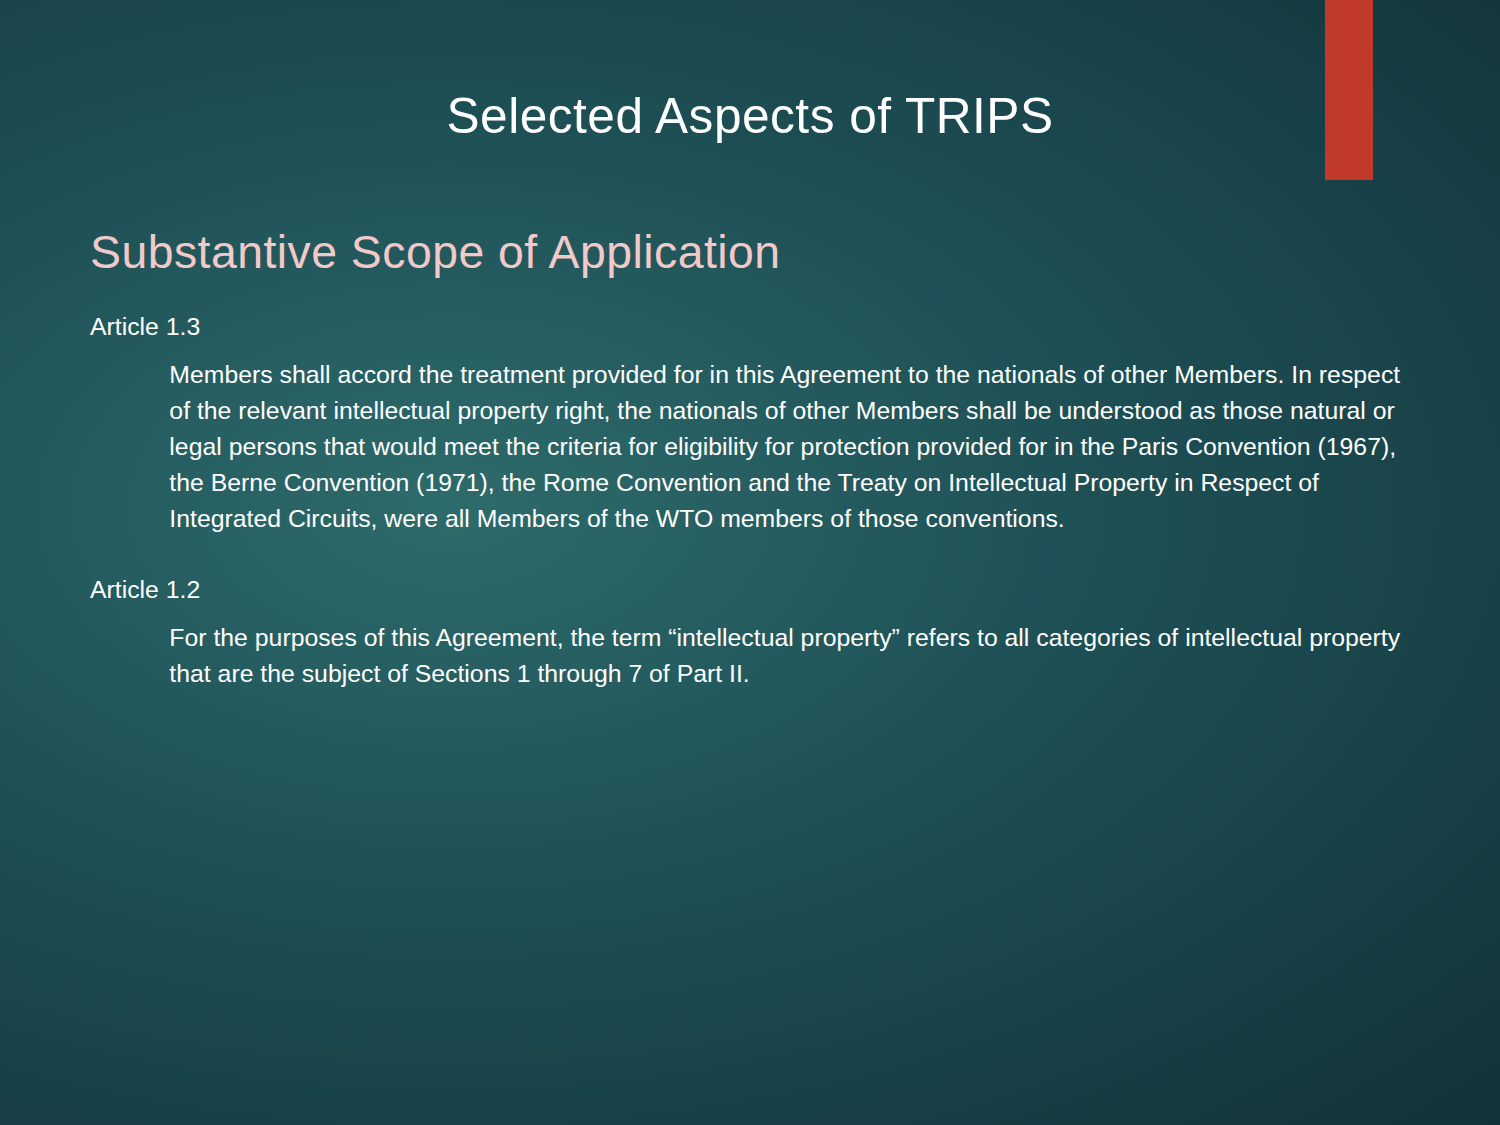Selected Aspects of TRIPS
Substantive Scope of Application
Article 1.3
Members shall accord the treatment provided for in this Agreement to the nationals of other Members. In respect of the relevant intellectual property right, the nationals of other Members shall be understood as those natural or legal persons that would meet the criteria for eligibility for protection provided for in the Paris Convention (1967), the Berne Convention (1971), the Rome Convention and the Treaty on Intellectual Property in Respect of Integrated Circuits, were all Members of the WTO members of those conventions.
Article 1.2
For the purposes of this Agreement, the term “intellectual property” refers to all categories of intellectual property that are the subject of Sections 1 through 7 of Part II.